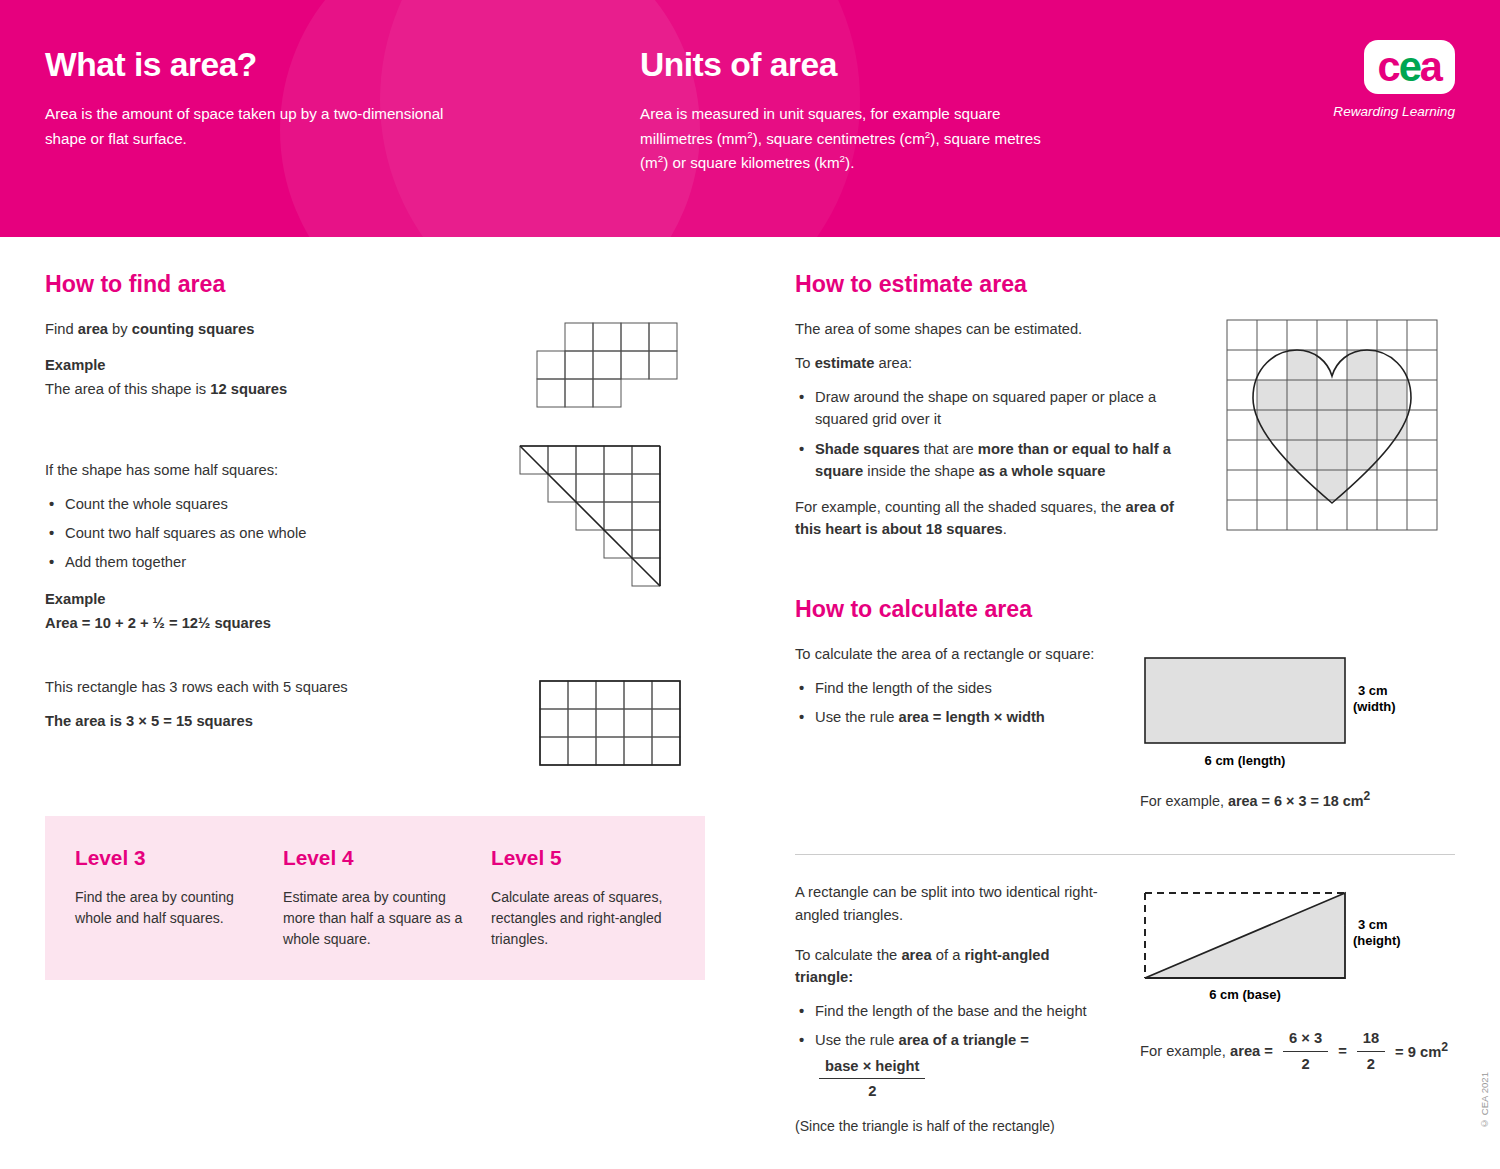What is area?
Area is the amount of space taken up by a two-dimensional shape or flat surface.
Units of area
Area is measured in unit squares, for example square millimetres (mm2), square centimetres (cm2), square metres (m2) or square kilometres (km2).
cea
Rewarding Learning
How to find area
Find area by counting squares
Example
The area of this shape is 12 squares
If the shape has some half squares:
Count the whole squares
Count two half squares as one whole
Add them together
Example
Area = 10 + 2 + ½ = 12½ squares
This rectangle has 3 rows each with 5 squares
The area is 3 × 5 = 15 squares
Level 3
Find the area by counting whole and half squares.
Level 4
Estimate area by counting more than half a square as a whole square.
Level 5
Calculate areas of squares, rectangles and right-angled triangles.
How to estimate area
The area of some shapes can be estimated.
To estimate area:
Draw around the shape on squared paper or place a squared grid over it
Shade squares that are more than or equal to half a square inside the shape as a whole square
For example, counting all the shaded squares, the area of this heart is about 18 squares.
How to calculate area
To calculate the area of a rectangle or square:
Find the length of the sides
Use the rule area = length × width
6 cm (length) 3 cm (width)
For example, area = 6 × 3 = 18 cm2
A rectangle can be split into two identical right-angled triangles.
To calculate the area of a right-angled triangle:
Find the length of the base and the height
Use the rule area of a triangle = base × height 2
(Since the triangle is half of the rectangle)
6 cm (base) 3 cm (height)
For example, area = 6 × 3 2 = 18 2 = 9 cm2
© CEA 2021